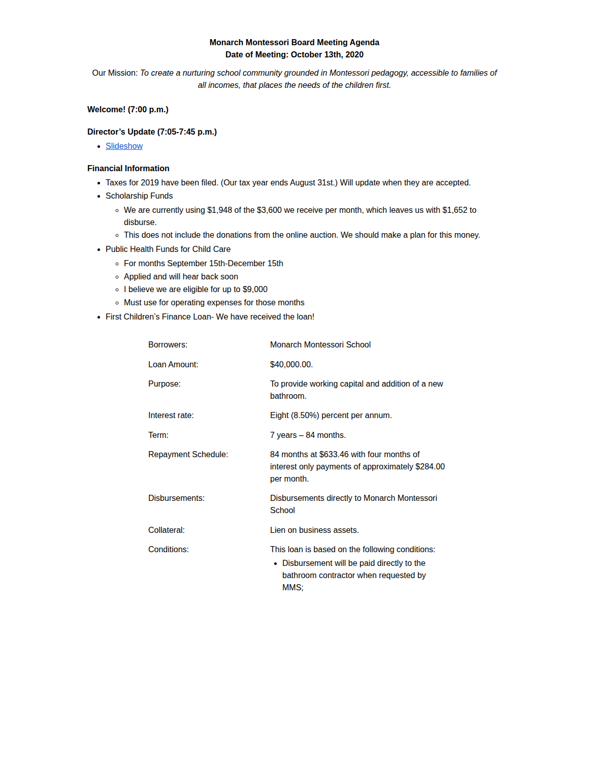Monarch Montessori Board Meeting Agenda
Date of Meeting: October 13th, 2020
Our Mission: To create a nurturing school community grounded in Montessori pedagogy, accessible to families of all incomes, that places the needs of the children first.
Welcome! (7:00 p.m.)
Director’s Update (7:05-7:45 p.m.)
Slideshow
Financial Information
Taxes for 2019 have been filed. (Our tax year ends August 31st.) Will update when they are accepted.
Scholarship Funds
We are currently using $1,948 of the $3,600 we receive per month, which leaves us with $1,652 to disburse.
This does not include the donations from the online auction. We should make a plan for this money.
Public Health Funds for Child Care
For months September 15th-December 15th
Applied and will hear back soon
I believe we are eligible for up to $9,000
Must use for operating expenses for those months
First Children’s Finance Loan- We have received the loan!
| Borrowers: | Monarch Montessori School |
| Loan Amount: | $40,000.00. |
| Purpose: | To provide working capital and addition of a new bathroom. |
| Interest rate: | Eight (8.50%) percent per annum. |
| Term: | 7 years – 84 months. |
| Repayment Schedule: | 84 months at $633.46 with four months of interest only payments of approximately $284.00 per month. |
| Disbursements: | Disbursements directly to Monarch Montessori School |
| Collateral: | Lien on business assets. |
| Conditions: | This loan is based on the following conditions: Disbursement will be paid directly to the bathroom contractor when requested by MMS; |